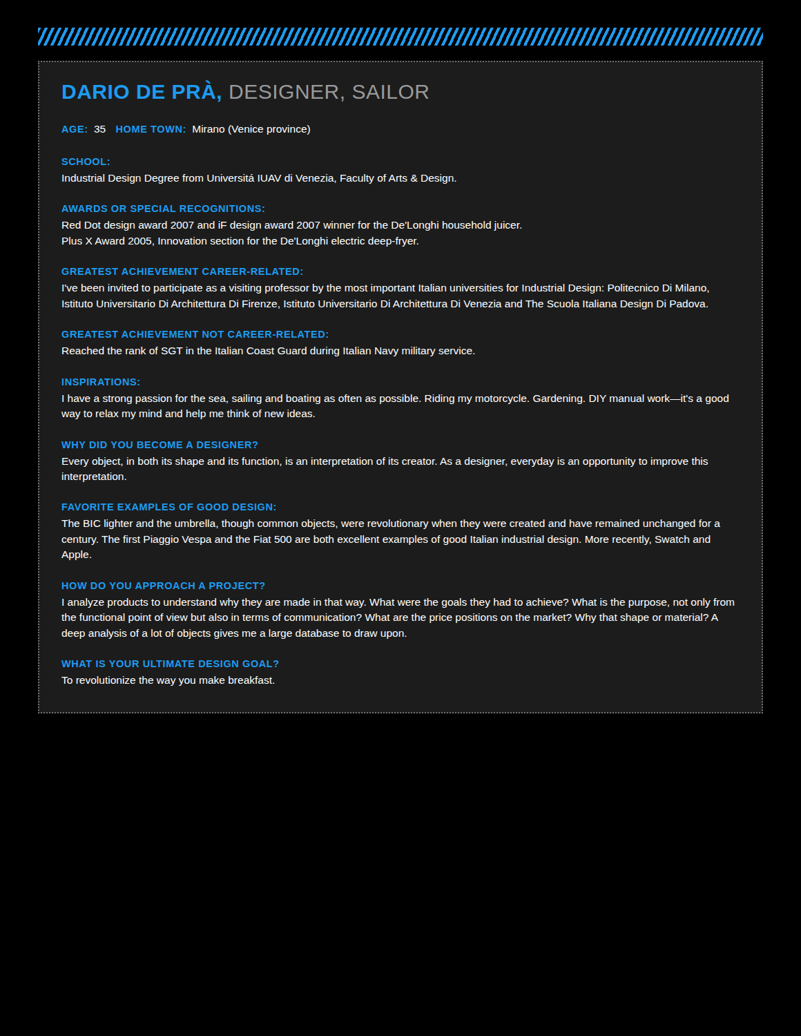DARIO DE PRÀ, DESIGNER, SAILOR
AGE: 35 HOME TOWN: Mirano (Venice province)
SCHOOL:
Industrial Design Degree from Universitá IUAV di Venezia, Faculty of Arts & Design.
AWARDS OR SPECIAL RECOGNITIONS:
Red Dot design award 2007 and iF design award 2007 winner for the De'Longhi household juicer.
Plus X Award 2005, Innovation section for the De'Longhi electric deep-fryer.
GREATEST ACHIEVEMENT CAREER-RELATED:
I've been invited to participate as a visiting professor by the most important Italian universities for Industrial Design: Politecnico Di Milano, Istituto Universitario Di Architettura Di Firenze, Istituto Universitario Di Architettura Di Venezia and The Scuola Italiana Design Di Padova.
GREATEST ACHIEVEMENT NOT CAREER-RELATED:
Reached the rank of SGT in the Italian Coast Guard during Italian Navy military service.
INSPIRATIONS:
I have a strong passion for the sea, sailing and boating as often as possible. Riding my motorcycle. Gardening. DIY manual work—it's a good way to relax my mind and help me think of new ideas.
WHY DID YOU BECOME A DESIGNER?
Every object, in both its shape and its function, is an interpretation of its creator. As a designer, everyday is an opportunity to improve this interpretation.
FAVORITE EXAMPLES OF GOOD DESIGN:
The BIC lighter and the umbrella, though common objects, were revolutionary when they were created and have remained unchanged for a century. The first Piaggio Vespa and the Fiat 500 are both excellent examples of good Italian industrial design. More recently, Swatch and Apple.
HOW DO YOU APPROACH A PROJECT?
I analyze products to understand why they are made in that way. What were the goals they had to achieve? What is the purpose, not only from the functional point of view but also in terms of communication? What are the price positions on the market? Why that shape or material? A deep analysis of a lot of objects gives me a large database to draw upon.
WHAT IS YOUR ULTIMATE DESIGN GOAL?
To revolutionize the way you make breakfast.